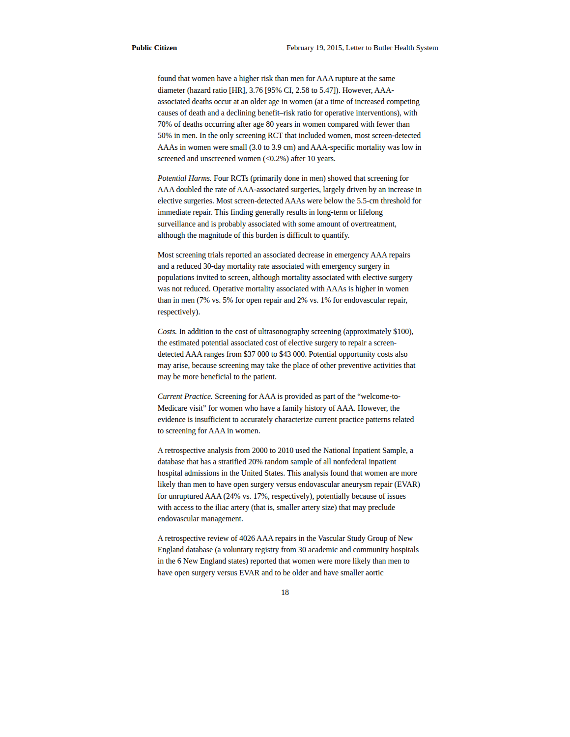Public Citizen
February 19, 2015, Letter to Butler Health System
found that women have a higher risk than men for AAA rupture at the same diameter (hazard ratio [HR], 3.76 [95% CI, 2.58 to 5.47]). However, AAA-associated deaths occur at an older age in women (at a time of increased competing causes of death and a declining benefit–risk ratio for operative interventions), with 70% of deaths occurring after age 80 years in women compared with fewer than 50% in men. In the only screening RCT that included women, most screen-detected AAAs in women were small (3.0 to 3.9 cm) and AAA-specific mortality was low in screened and unscreened women (<0.2%) after 10 years.
Potential Harms. Four RCTs (primarily done in men) showed that screening for AAA doubled the rate of AAA-associated surgeries, largely driven by an increase in elective surgeries. Most screen-detected AAAs were below the 5.5-cm threshold for immediate repair. This finding generally results in long-term or lifelong surveillance and is probably associated with some amount of overtreatment, although the magnitude of this burden is difficult to quantify.
Most screening trials reported an associated decrease in emergency AAA repairs and a reduced 30-day mortality rate associated with emergency surgery in populations invited to screen, although mortality associated with elective surgery was not reduced. Operative mortality associated with AAAs is higher in women than in men (7% vs. 5% for open repair and 2% vs. 1% for endovascular repair, respectively).
Costs. In addition to the cost of ultrasonography screening (approximately $100), the estimated potential associated cost of elective surgery to repair a screen-detected AAA ranges from $37 000 to $43 000. Potential opportunity costs also may arise, because screening may take the place of other preventive activities that may be more beneficial to the patient.
Current Practice. Screening for AAA is provided as part of the “welcome-to-Medicare visit” for women who have a family history of AAA. However, the evidence is insufficient to accurately characterize current practice patterns related to screening for AAA in women.
A retrospective analysis from 2000 to 2010 used the National Inpatient Sample, a database that has a stratified 20% random sample of all nonfederal inpatient hospital admissions in the United States. This analysis found that women are more likely than men to have open surgery versus endovascular aneurysm repair (EVAR) for unruptured AAA (24% vs. 17%, respectively), potentially because of issues with access to the iliac artery (that is, smaller artery size) that may preclude endovascular management.
A retrospective review of 4026 AAA repairs in the Vascular Study Group of New England database (a voluntary registry from 30 academic and community hospitals in the 6 New England states) reported that women were more likely than men to have open surgery versus EVAR and to be older and have smaller aortic
18